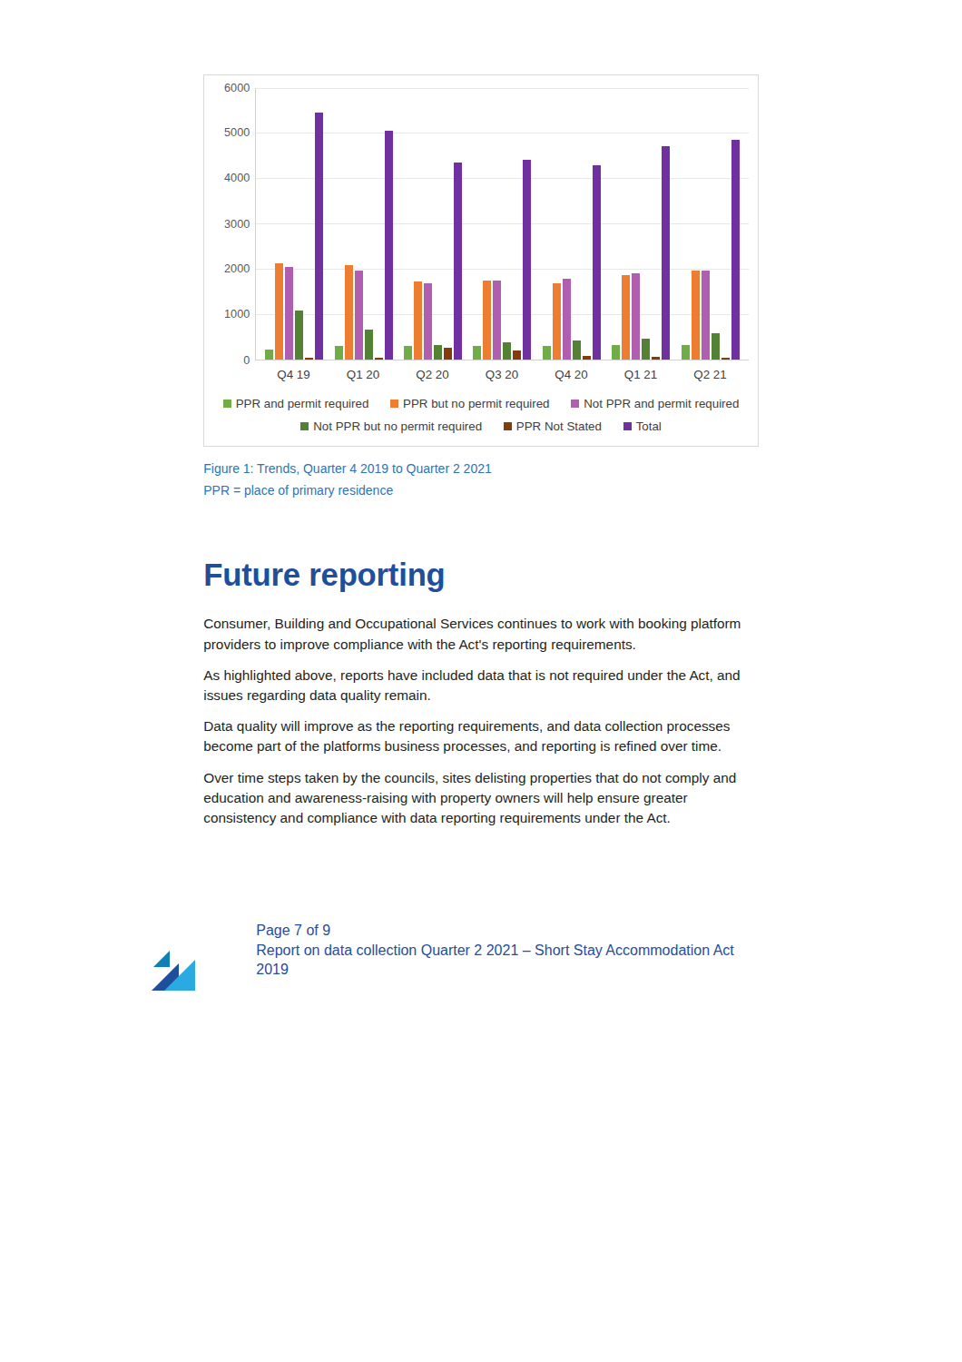6000 5000 4000 3000 2000 1000 0
Q4 19 Q1 20 Q2 20 Q3 20 Q4 20 Q1 21 Q2 21
PPR and permit required PPR but no permit required Not PPR and permit required
Not PPR but no permit required PPR Not Stated Total
Figure 1: Trends, Quarter 4 2019 to Quarter 2 2021
PPR = place of primary residence
Future reporting
Consumer, Building and Occupational Services continues to work with booking platform providers to improve compliance with the Act's reporting requirements.
As highlighted above, reports have included data that is not required under the Act, and issues regarding data quality remain.
Data quality will improve as the reporting requirements, and data collection processes become part of the platforms business processes, and reporting is refined over time.
Over time steps taken by the councils, sites delisting properties that do not comply and education and awareness-raising with property owners will help ensure greater consistency and compliance with data reporting requirements under the Act.
Page 7 of 9
Report on data collection Quarter 2 2021 – Short Stay Accommodation Act 2019